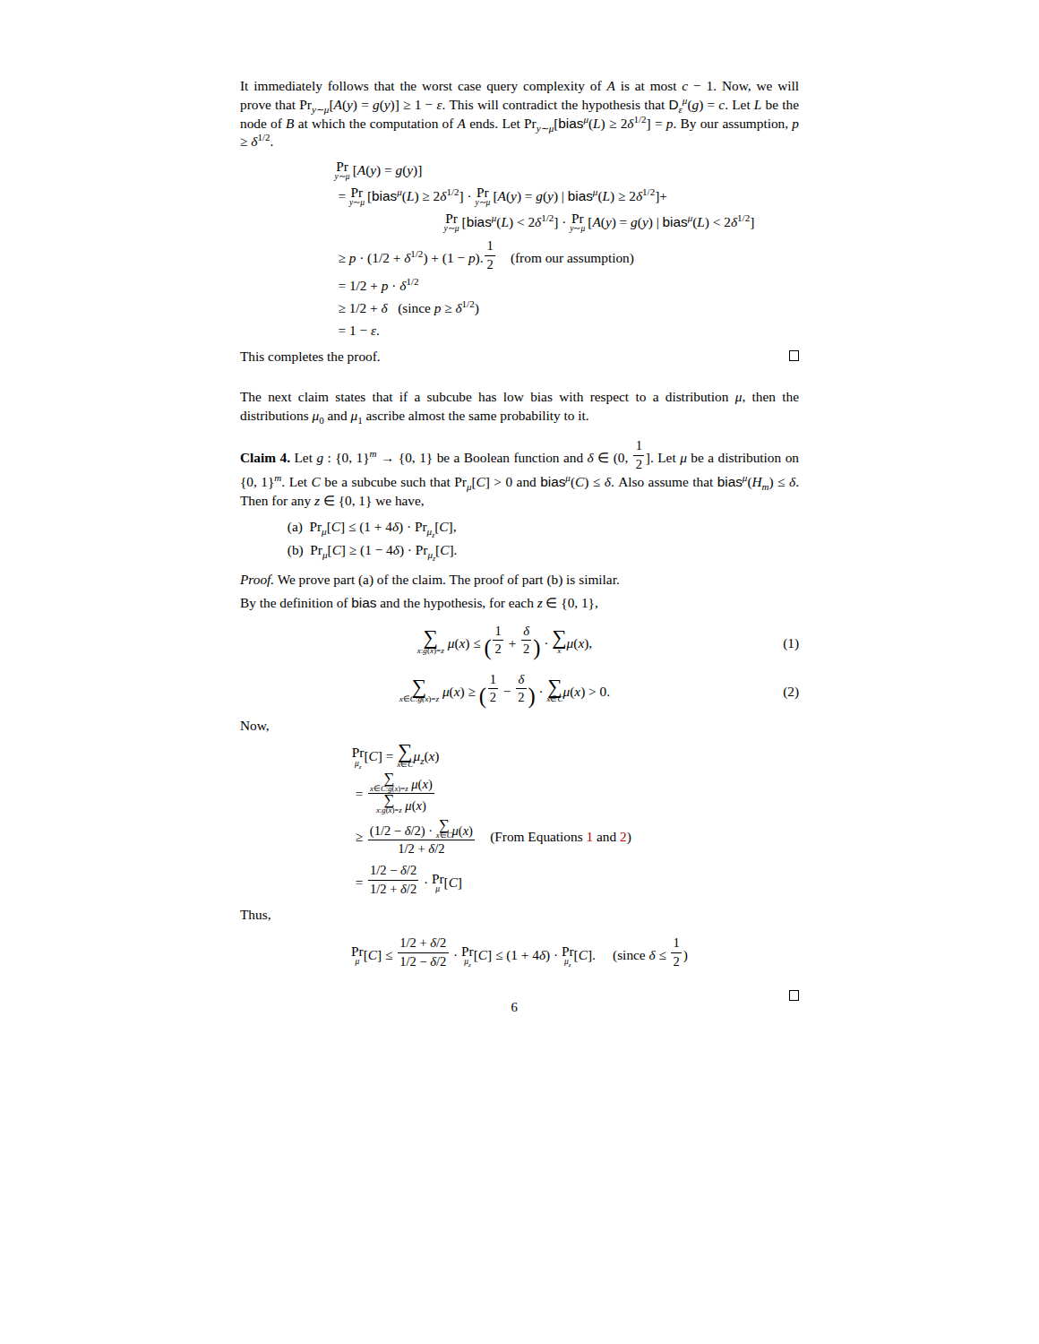It immediately follows that the worst case query complexity of A is at most c − 1. Now, we will prove that Pry∼μ[A(y) = g(y)] ≥ 1 − ε. This will contradict the hypothesis that Dεμ(g) = c. Let L be the node of B at which the computation of A ends. Let Pry∼μ[biasμ(L) ≥ 2δ1/2] = p. By our assumption, p ≥ δ1/2.
Pr y∼μ [A(y) = g(y)]
=
Pr y∼μ [biasμ(L) ≥ 2δ1/2] · Pr y∼μ [A(y) = g(y) | biasμ(L) ≥ 2δ1/2]+
=
Pr y∼μ [biasμ(L) < 2δ1/2] · Pr y∼μ [A(y) = g(y) | biasμ(L) < 2δ1/2]
≥
p · (1/2 + δ1/2) + (1 − p).12 (from our assumption)
=
1/2 + p · δ1/2
≥
1/2 + δ (since p ≥ δ1/2)
=
1 − ε.
This completes the proof.
The next claim states that if a subcube has low bias with respect to a distribution μ, then the distributions μ0 and μ1 ascribe almost the same probability to it.
Claim 4. Let g : {0, 1}m → {0, 1} be a Boolean function and δ ∈ (0, 12]. Let μ be a distribution on {0, 1}m. Let C be a subcube such that Prμ[C] > 0 and biasμ(C) ≤ δ. Also assume that biasμ(Hm) ≤ δ. Then for any z ∈ {0, 1} we have,
(a) Prμ[C] ≤ (1 + 4δ) · Prμz[C],
(b) Prμ[C] ≥ (1 − 4δ) · Prμz[C].
Proof. We prove part (a) of the claim. The proof of part (b) is similar.
By the definition of bias and the hypothesis, for each z ∈ {0, 1},
∑x:g(x)=z μ(x) ≤ (12 + δ 2) · ∑x μ(x),
(1)
∑x∈C:g(x)=z μ(x) ≥ (12 − δ 2) · ∑x∈C μ(x) > 0.
(2)
Now,
Pr μz[C]
=
∑x∈C μz(x)
=
∑x∈C:g(x)=z μ(x) ∑x:g(x)=z μ(x)
≥
(1/2 − δ/2) · ∑x∈C μ(x) 1/2 + δ/2 (From Equations 1 and 2)
=
1/2 − δ/21/2 + δ/2 · Pr μ[C]
Thus,
Pr μ[C] ≤ 1/2 + δ/21/2 − δ/2 · Pr μz[C] ≤ (1 + 4δ) · Pr μz[C]. (since δ ≤ 12)
6